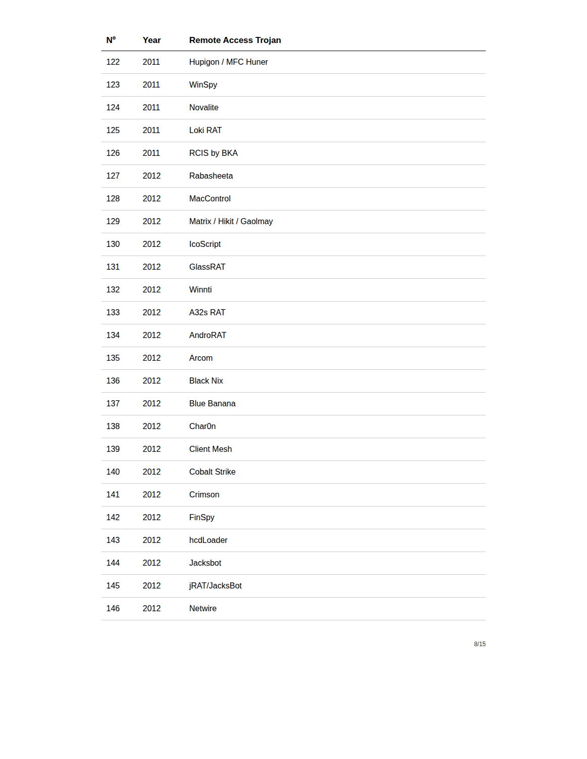| Nº | Year | Remote Access Trojan |
| --- | --- | --- |
| 122 | 2011 | Hupigon / MFC Huner |
| 123 | 2011 | WinSpy |
| 124 | 2011 | Novalite |
| 125 | 2011 | Loki RAT |
| 126 | 2011 | RCIS by BKA |
| 127 | 2012 | Rabasheeta |
| 128 | 2012 | MacControl |
| 129 | 2012 | Matrix / Hikit / Gaolmay |
| 130 | 2012 | IcoScript |
| 131 | 2012 | GlassRAT |
| 132 | 2012 | Winnti |
| 133 | 2012 | A32s RAT |
| 134 | 2012 | AndroRAT |
| 135 | 2012 | Arcom |
| 136 | 2012 | Black Nix |
| 137 | 2012 | Blue Banana |
| 138 | 2012 | Char0n |
| 139 | 2012 | Client Mesh |
| 140 | 2012 | Cobalt Strike |
| 141 | 2012 | Crimson |
| 142 | 2012 | FinSpy |
| 143 | 2012 | hcdLoader |
| 144 | 2012 | Jacksbot |
| 145 | 2012 | jRAT/JacksBot |
| 146 | 2012 | Netwire |
8/15